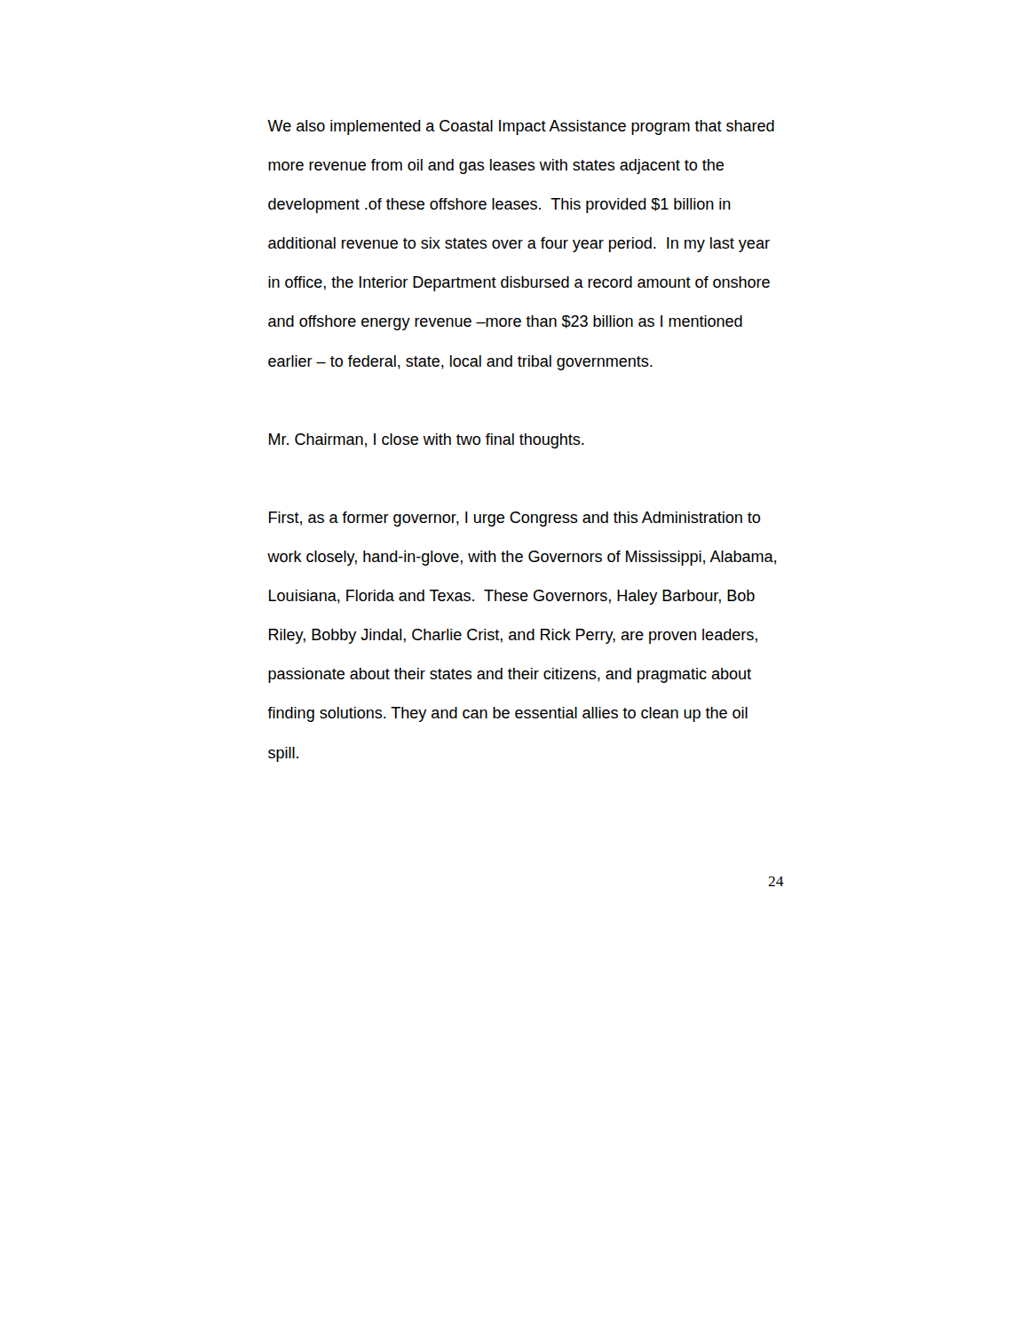We also implemented a Coastal Impact Assistance program that shared more revenue from oil and gas leases with states adjacent to the development .of these offshore leases. This provided $1 billion in additional revenue to six states over a four year period. In my last year in office, the Interior Department disbursed a record amount of onshore and offshore energy revenue –more than $23 billion as I mentioned earlier – to federal, state, local and tribal governments.
Mr. Chairman, I close with two final thoughts.
First, as a former governor, I urge Congress and this Administration to work closely, hand-in-glove, with the Governors of Mississippi, Alabama, Louisiana, Florida and Texas. These Governors, Haley Barbour, Bob Riley, Bobby Jindal, Charlie Crist, and Rick Perry, are proven leaders, passionate about their states and their citizens, and pragmatic about finding solutions. They and can be essential allies to clean up the oil spill.
24